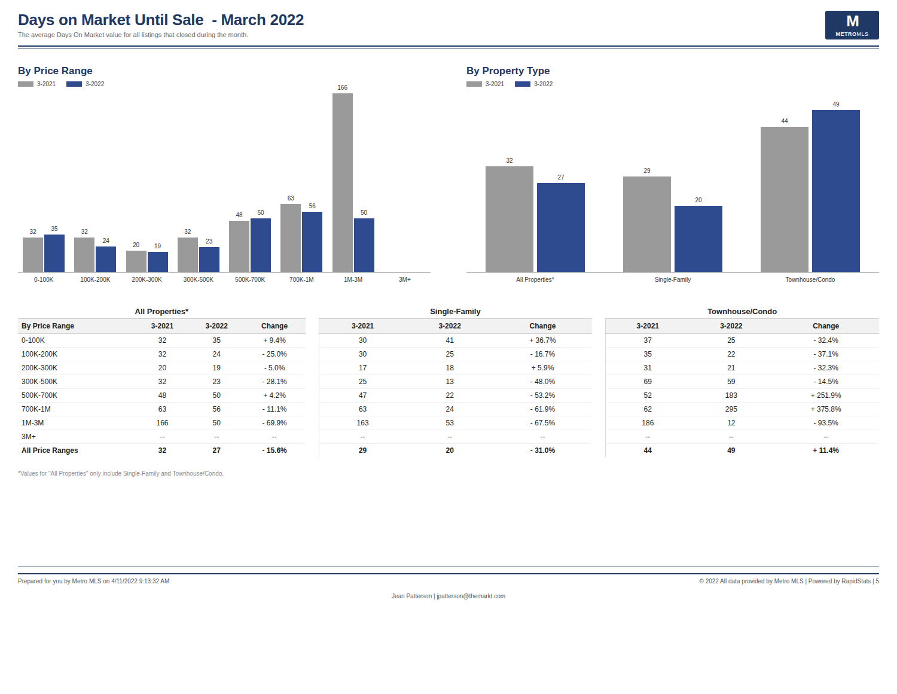Days on Market Until Sale - March 2022
The average Days On Market value for all listings that closed during the month.
M
METROMLS
By Price Range
3-2021
3-2022
32
35
32
24
20
19
32
23
48
50
63
56
166
50
0-100K
100K-200K
200K-300K
300K-500K
500K-700K
700K-1M
1M-3M
3M+
By Property Type
3-2021
3-2022
32
27
29
20
44
49
All Properties*
Single-Family
Townhouse/Condo
All Properties*
| By Price Range | 3-2021 | 3-2022 | Change |
| --- | --- | --- | --- |
| 0-100K | 32 | 35 | + 9.4% |
| 100K-200K | 32 | 24 | - 25.0% |
| 200K-300K | 20 | 19 | - 5.0% |
| 300K-500K | 32 | 23 | - 28.1% |
| 500K-700K | 48 | 50 | + 4.2% |
| 700K-1M | 63 | 56 | - 11.1% |
| 1M-3M | 166 | 50 | - 69.9% |
| 3M+ | -- | -- | -- |
| All Price Ranges | 32 | 27 | - 15.6% |
Single-Family
| 3-2021 | 3-2022 | Change |
| --- | --- | --- |
| 30 | 41 | + 36.7% |
| 30 | 25 | - 16.7% |
| 17 | 18 | + 5.9% |
| 25 | 13 | - 48.0% |
| 47 | 22 | - 53.2% |
| 63 | 24 | - 61.9% |
| 163 | 53 | - 67.5% |
| -- | -- | -- |
| 29 | 20 | - 31.0% |
Townhouse/Condo
| 3-2021 | 3-2022 | Change |
| --- | --- | --- |
| 37 | 25 | - 32.4% |
| 35 | 22 | - 37.1% |
| 31 | 21 | - 32.3% |
| 69 | 59 | - 14.5% |
| 52 | 183 | + 251.9% |
| 62 | 295 | + 375.8% |
| 186 | 12 | - 93.5% |
| -- | -- | -- |
| 44 | 49 | + 11.4% |
*Values for "All Properties" only include Single-Family and Townhouse/Condo.
Prepared for you by Metro MLS on 4/11/2022 9:13:32 AM
© 2022 All data provided by Metro MLS | Powered by RapidStats | 5
Jean Patterson | jpatterson@themarkt.com